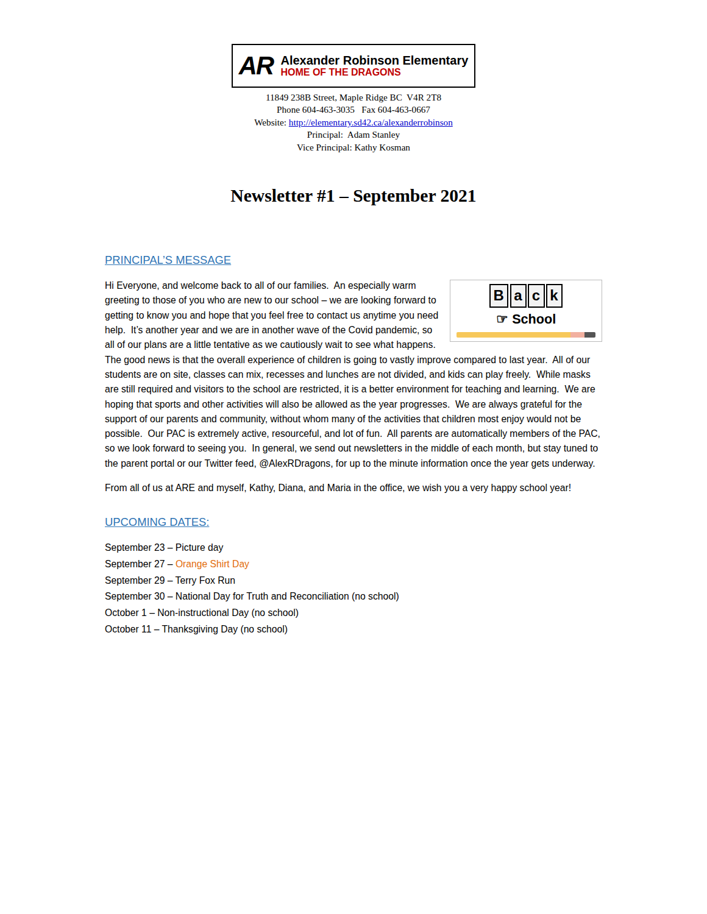AR Alexander Robinson Elementary
HOME OF THE DRAGONS
11849 238B Street, Maple Ridge BC V4R 2T8
Phone 604-463-3035 Fax 604-463-0667
Website: http://elementary.sd42.ca/alexanderrobinson
Principal: Adam Stanley
Vice Principal: Kathy Kosman
Newsletter #1 – September 2021
PRINCIPAL’S MESSAGE
Back
☞ School
Hi Everyone, and welcome back to all of our families. An especially warm greeting to those of you who are new to our school – we are looking forward to getting to know you and hope that you feel free to contact us anytime you need help. It’s another year and we are in another wave of the Covid pandemic, so all of our plans are a little tentative as we cautiously wait to see what happens. The good news is that the overall experience of children is going to vastly improve compared to last year. All of our students are on site, classes can mix, recesses and lunches are not divided, and kids can play freely. While masks are still required and visitors to the school are restricted, it is a better environment for teaching and learning. We are hoping that sports and other activities will also be allowed as the year progresses. We are always grateful for the support of our parents and community, without whom many of the activities that children most enjoy would not be possible. Our PAC is extremely active, resourceful, and lot of fun. All parents are automatically members of the PAC, so we look forward to seeing you. In general, we send out newsletters in the middle of each month, but stay tuned to the parent portal or our Twitter feed, @AlexRDragons, for up to the minute information once the year gets underway.
From all of us at ARE and myself, Kathy, Diana, and Maria in the office, we wish you a very happy school year!
UPCOMING DATES:
September 23 – Picture day
September 27 – Orange Shirt Day
September 29 – Terry Fox Run
September 30 – National Day for Truth and Reconciliation (no school)
October 1 – Non-instructional Day (no school)
October 11 – Thanksgiving Day (no school)